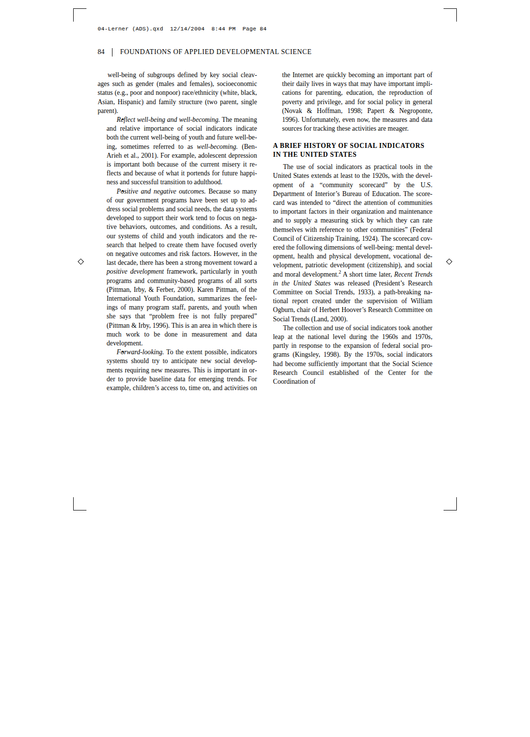04-Lerner (ADS).qxd 12/14/2004 8:44 PM Page 84
84 Foundations of Applied Developmental Science
well-being of subgroups defined by key social cleavages such as gender (males and females), socioeconomic status (e.g., poor and nonpoor) race/ethnicity (white, black, Asian, Hispanic) and family structure (two parent, single parent).
Reflect well-being and well-becoming. The meaning and relative importance of social indicators indicate both the current well-being of youth and future well-being, sometimes referred to as well-becoming. (Ben-Arieh et al., 2001). For example, adolescent depression is important both because of the current misery it reflects and because of what it portends for future happiness and successful transition to adulthood.
Positive and negative outcomes. Because so many of our government programs have been set up to address social problems and social needs, the data systems developed to support their work tend to focus on negative behaviors, outcomes, and conditions. As a result, our systems of child and youth indicators and the research that helped to create them have focused overly on negative outcomes and risk factors. However, in the last decade, there has been a strong movement toward a positive development framework, particularly in youth programs and community-based programs of all sorts (Pittman, Irby, & Ferber, 2000). Karen Pittman, of the International Youth Foundation, summarizes the feelings of many program staff, parents, and youth when she says that “problem free is not fully prepared” (Pittman & Irby, 1996). This is an area in which there is much work to be done in measurement and data development.
Forward-looking. To the extent possible, indicators systems should try to anticipate new social developments requiring new measures. This is important in order to provide baseline data for emerging trends. For example, children’s access to, time on, and activities on the Internet are quickly becoming an important part of their daily lives in ways that may have important implications for parenting, education, the reproduction of poverty and privilege, and for social policy in general (Novak & Hoffman, 1998; Papert & Negroponte, 1996). Unfortunately, even now, the measures and data sources for tracking these activities are meager.
A Brief History of Social Indicators in the United States
The use of social indicators as practical tools in the United States extends at least to the 1920s, with the development of a “community scorecard” by the U.S. Department of Interior’s Bureau of Education. The scorecard was intended to “direct the attention of communities to important factors in their organization and maintenance and to supply a measuring stick by which they can rate themselves with reference to other communities” (Federal Council of Citizenship Training, 1924). The scorecard covered the following dimensions of well-being: mental development, health and physical development, vocational development, patriotic development (citizenship), and social and moral development.2 A short time later, Recent Trends in the United States was released (President’s Research Committee on Social Trends, 1933), a path-breaking national report created under the supervision of William Ogburn, chair of Herbert Hoover’s Research Committee on Social Trends (Land, 2000).
The collection and use of social indicators took another leap at the national level during the 1960s and 1970s, partly in response to the expansion of federal social programs (Kingsley, 1998). By the 1970s, social indicators had become sufficiently important that the Social Science Research Council established of the Center for the Coordination of